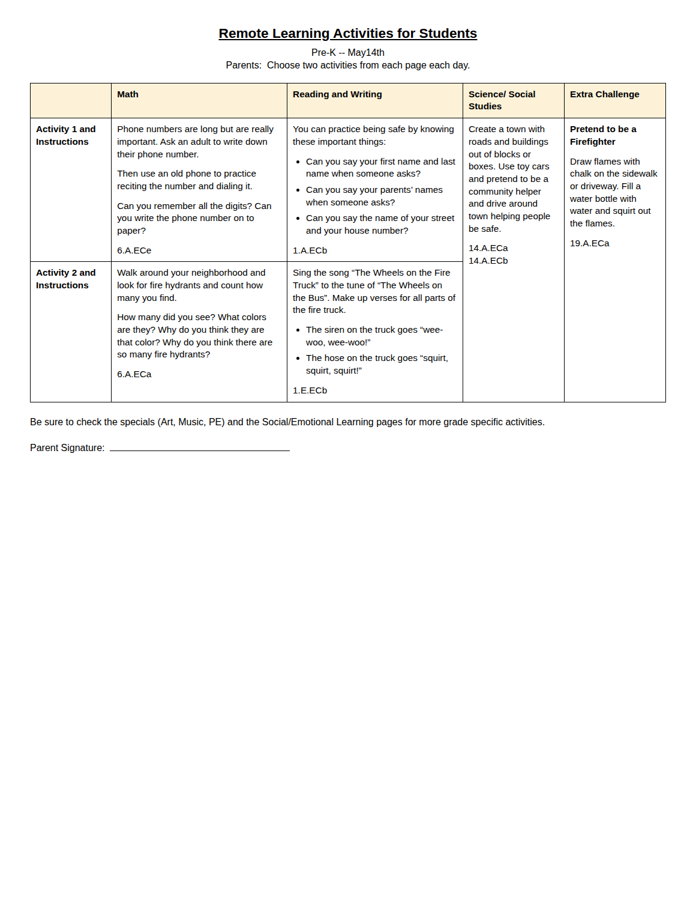Remote Learning Activities for Students
Pre-K -- May14th
Parents: Choose two activities from each page each day.
| | Math | Reading and Writing | Science/ Social Studies | Extra Challenge |
| --- | --- | --- | --- | --- |
| Activity 1 and Instructions | Phone numbers are long but are really important. Ask an adult to write down their phone number. Then use an old phone to practice reciting the number and dialing it. Can you remember all the digits? Can you write the phone number on to paper? 6.A.ECe | You can practice being safe by knowing these important things: Can you say your first name and last name when someone asks? Can you say your parents’ names when someone asks? Can you say the name of your street and your house number? 1.A.ECb | Create a town with roads and buildings out of blocks or boxes. Use toy cars and pretend to be a community helper and drive around town helping people be safe. 14.A.ECa 14.A.ECb | Pretend to be a Firefighter Draw flames with chalk on the sidewalk or driveway. Fill a water bottle with water and squirt out the flames. 19.A.ECa |
| Activity 2 and Instructions | Walk around your neighborhood and look for fire hydrants and count how many you find. How many did you see? What colors are they? Why do you think they are that color? Why do you think there are so many fire hydrants? 6.A.ECa | Sing the song “The Wheels on the Fire Truck” to the tune of “The Wheels on the Bus”. Make up verses for all parts of the fire truck. The siren on the truck goes “wee-woo, wee-woo!” The hose on the truck goes “squirt, squirt, squirt!” 1.E.ECb |
Be sure to check the specials (Art, Music, PE) and the Social/Emotional Learning pages for more grade specific activities.
Parent Signature: